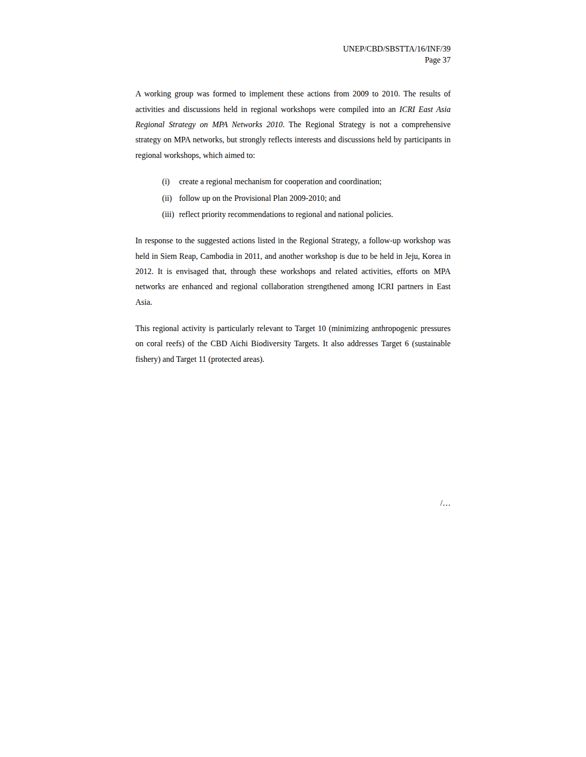UNEP/CBD/SBSTTA/16/INF/39 Page 37
A working group was formed to implement these actions from 2009 to 2010. The results of activities and discussions held in regional workshops were compiled into an ICRI East Asia Regional Strategy on MPA Networks 2010. The Regional Strategy is not a comprehensive strategy on MPA networks, but strongly reflects interests and discussions held by participants in regional workshops, which aimed to:
(i) create a regional mechanism for cooperation and coordination;
(ii) follow up on the Provisional Plan 2009-2010; and
(iii) reflect priority recommendations to regional and national policies.
In response to the suggested actions listed in the Regional Strategy, a follow-up workshop was held in Siem Reap, Cambodia in 2011, and another workshop is due to be held in Jeju, Korea in 2012. It is envisaged that, through these workshops and related activities, efforts on MPA networks are enhanced and regional collaboration strengthened among ICRI partners in East Asia.
This regional activity is particularly relevant to Target 10 (minimizing anthropogenic pressures on coral reefs) of the CBD Aichi Biodiversity Targets. It also addresses Target 6 (sustainable fishery) and Target 11 (protected areas).
/…